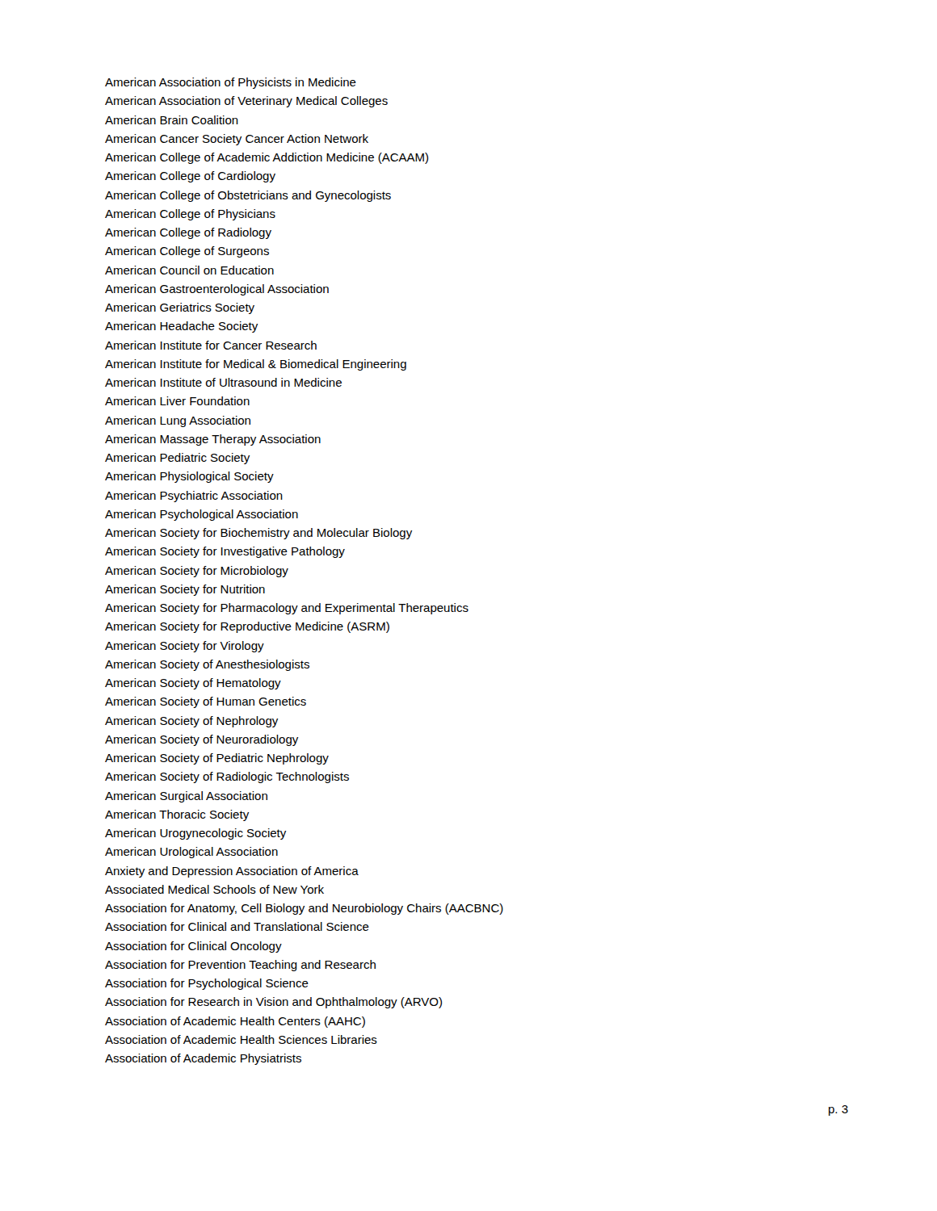American Association of Physicists in Medicine
American Association of Veterinary Medical Colleges
American Brain Coalition
American Cancer Society Cancer Action Network
American College of Academic Addiction Medicine (ACAAM)
American College of Cardiology
American College of Obstetricians and Gynecologists
American College of Physicians
American College of Radiology
American College of Surgeons
American Council on Education
American Gastroenterological Association
American Geriatrics Society
American Headache Society
American Institute for Cancer Research
American Institute for Medical & Biomedical Engineering
American Institute of Ultrasound in Medicine
American Liver Foundation
American Lung Association
American Massage Therapy Association
American Pediatric Society
American Physiological Society
American Psychiatric Association
American Psychological Association
American Society for Biochemistry and Molecular Biology
American Society for Investigative Pathology
American Society for Microbiology
American Society for Nutrition
American Society for Pharmacology and Experimental Therapeutics
American Society for Reproductive Medicine (ASRM)
American Society for Virology
American Society of Anesthesiologists
American Society of Hematology
American Society of Human Genetics
American Society of Nephrology
American Society of Neuroradiology
American Society of Pediatric Nephrology
American Society of Radiologic Technologists
American Surgical Association
American Thoracic Society
American Urogynecologic Society
American Urological Association
Anxiety and Depression Association of America
Associated Medical Schools of New York
Association for Anatomy, Cell Biology and Neurobiology Chairs (AACBNC)
Association for Clinical and Translational Science
Association for Clinical Oncology
Association for Prevention Teaching and Research
Association for Psychological Science
Association for Research in Vision and Ophthalmology (ARVO)
Association of Academic Health Centers (AAHC)
Association of Academic Health Sciences Libraries
Association of Academic Physiatrists
p. 3